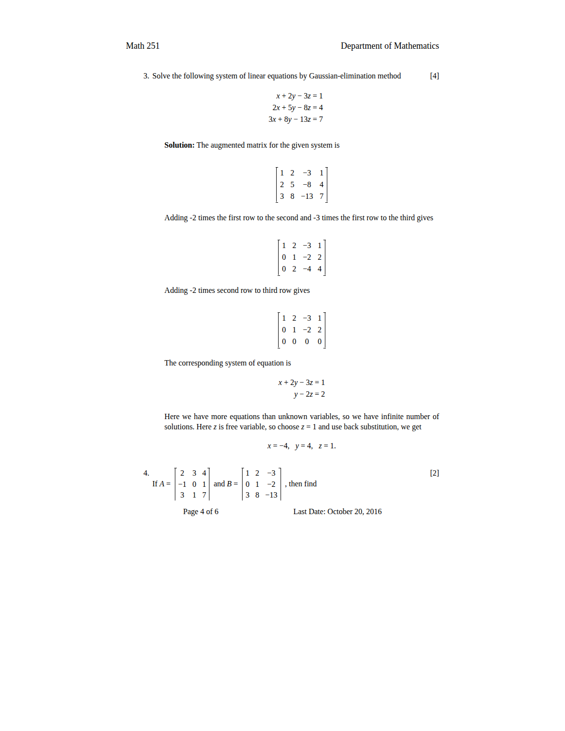Math 251
Department of Mathematics
3.
[4] Solve the following system of linear equations by Gaussian-elimination method
x + 2y − 3z = 1
2x + 5y − 8z = 4
3x + 8y − 13z = 7
Solution: The augmented matrix for the given system is
| 1 | 2 | −3 | 1 |
| 2 | 5 | −8 | 4 |
| 3 | 8 | −13 | 7 |
Adding -2 times the first row to the second and -3 times the first row to the third gives
| 1 | 2 | −3 | 1 |
| 0 | 1 | −2 | 2 |
| 0 | 2 | −4 | 4 |
Adding -2 times second row to third row gives
| 1 | 2 | −3 | 1 |
| 0 | 1 | −2 | 2 |
| 0 | 0 | 0 | 0 |
The corresponding system of equation is
x + 2y − 3z = 1
y − 2z = 2
Here we have more equations than unknown variables, so we have infinite number of solutions. Here z is free variable, so choose z = 1 and use back substitution, we get
x = −4, y = 4, z = 1.
4.
[2]
If A =
| 2 | 3 | 4 |
| −1 | 0 | 1 |
| 3 | 1 | 7 |
and B =
| 1 | 2 | −3 |
| 0 | 1 | −2 |
| 3 | 8 | −13 |
, then find
Page 4 of 6
Last Date: October 20, 2016